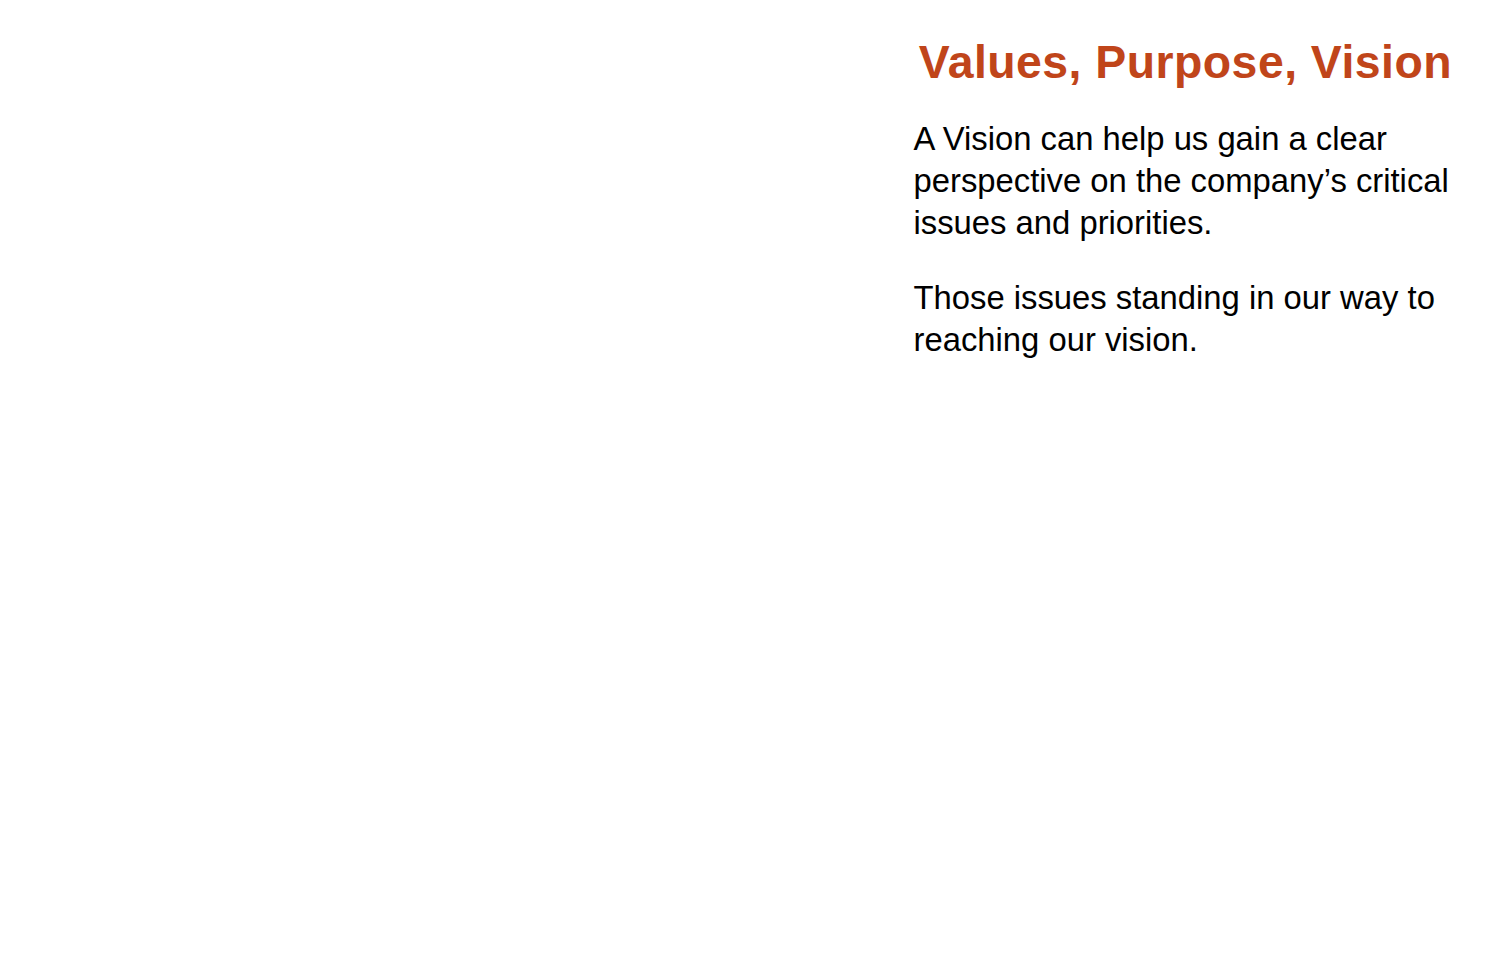Values, Purpose, Vision
A Vision can help us gain a clear perspective on the company’s critical issues and priorities.
Those issues standing in our way to reaching our vision.